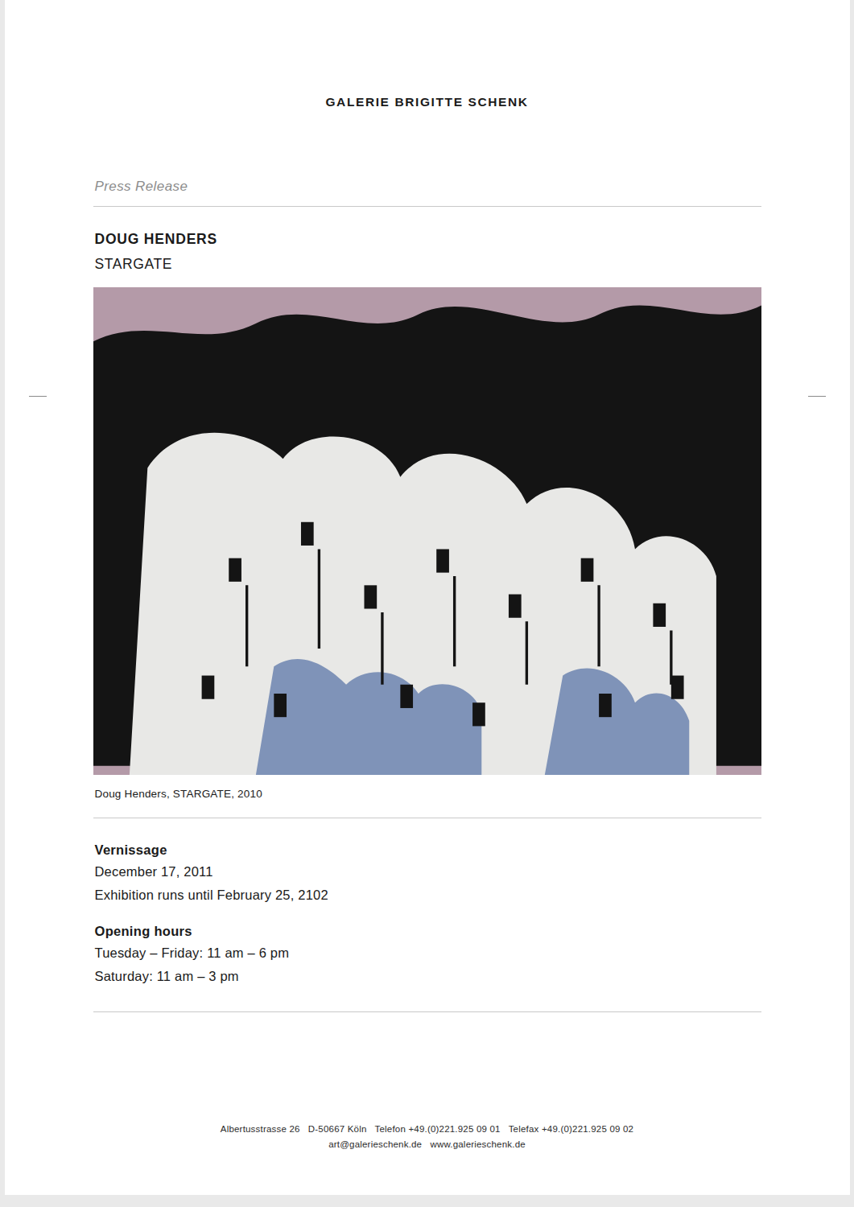GALERIE BRIGITTE SCHENK
Press Release
DOUG HENDERS
STARGATE
Doug Henders, STARGATE, 2010
Vernissage
December 17, 2011
Exhibition runs until February 25, 2102
Opening hours
Tuesday – Friday: 11 am – 6 pm
Saturday: 11 am – 3 pm
Albertusstrasse 26 D-50667 Köln Telefon +49.(0)221.925 09 01 Telefax +49.(0)221.925 09 02
art@galerieschenk.de www.galerieschenk.de